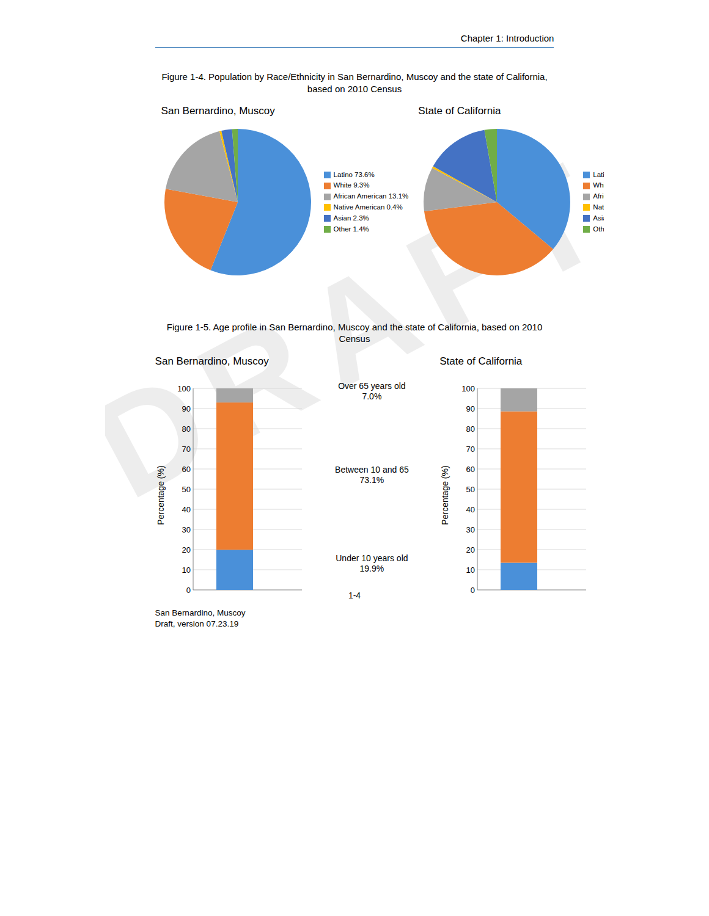DRAFT
Chapter 1: Introduction
Figure 1-4. Population by Race/Ethnicity in San Bernardino, Muscoy and the state of California, based on 2010 Census
San Bernardino, Muscoy
Latino 73.6%
White 9.3%
African American 13.1%
Native American 0.4%
Asian 2.3%
Other 1.4%
State of California
Latino 37.6%
White 40.1%
African American 5.8%
Native American 0.4%
Asian 13.2%
Other 2.8%
Figure 1-5. Age profile in San Bernardino, Muscoy and the state of California, based on 2010 Census
San Bernardino, Muscoy
Percentage (%) 100 90 80 70 60 50 40 30 20 10 0
Over 65 years old
7.0%
Between 10 and 65
73.1%
Under 10 years old
19.9%
State of California
Percentage (%) 100 90 80 70 60 50 40 30 20 10 0
Over 65 years old
11.4%
Between 10 and 65
75.1%
Under 10 years old
13.5%
1-4
San Bernardino, Muscoy
Draft, version 07.23.19